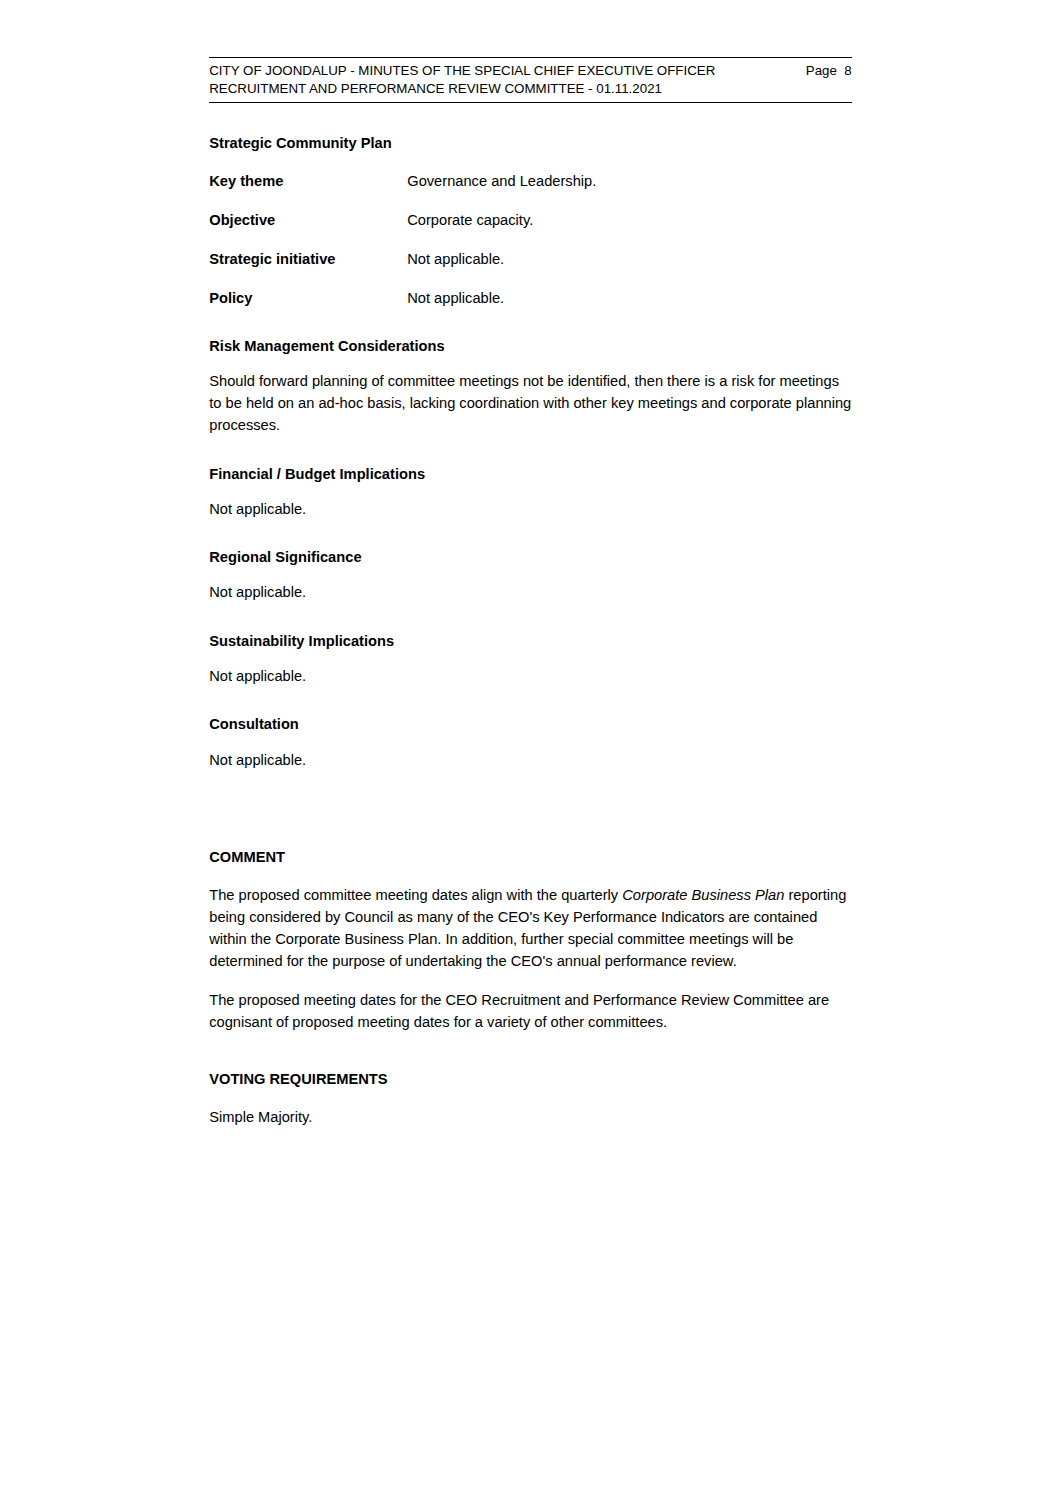CITY OF JOONDALUP - MINUTES OF THE SPECIAL CHIEF EXECUTIVE OFFICER RECRUITMENT AND PERFORMANCE REVIEW COMMITTEE - 01.11.2021
Page 8
Strategic Community Plan
Key theme
Governance and Leadership.
Objective
Corporate capacity.
Strategic initiative
Not applicable.
Policy
Not applicable.
Risk Management Considerations
Should forward planning of committee meetings not be identified, then there is a risk for meetings to be held on an ad-hoc basis, lacking coordination with other key meetings and corporate planning processes.
Financial / Budget Implications
Not applicable.
Regional Significance
Not applicable.
Sustainability Implications
Not applicable.
Consultation
Not applicable.
COMMENT
The proposed committee meeting dates align with the quarterly Corporate Business Plan reporting being considered by Council as many of the CEO's Key Performance Indicators are contained within the Corporate Business Plan. In addition, further special committee meetings will be determined for the purpose of undertaking the CEO's annual performance review.
The proposed meeting dates for the CEO Recruitment and Performance Review Committee are cognisant of proposed meeting dates for a variety of other committees.
VOTING REQUIREMENTS
Simple Majority.